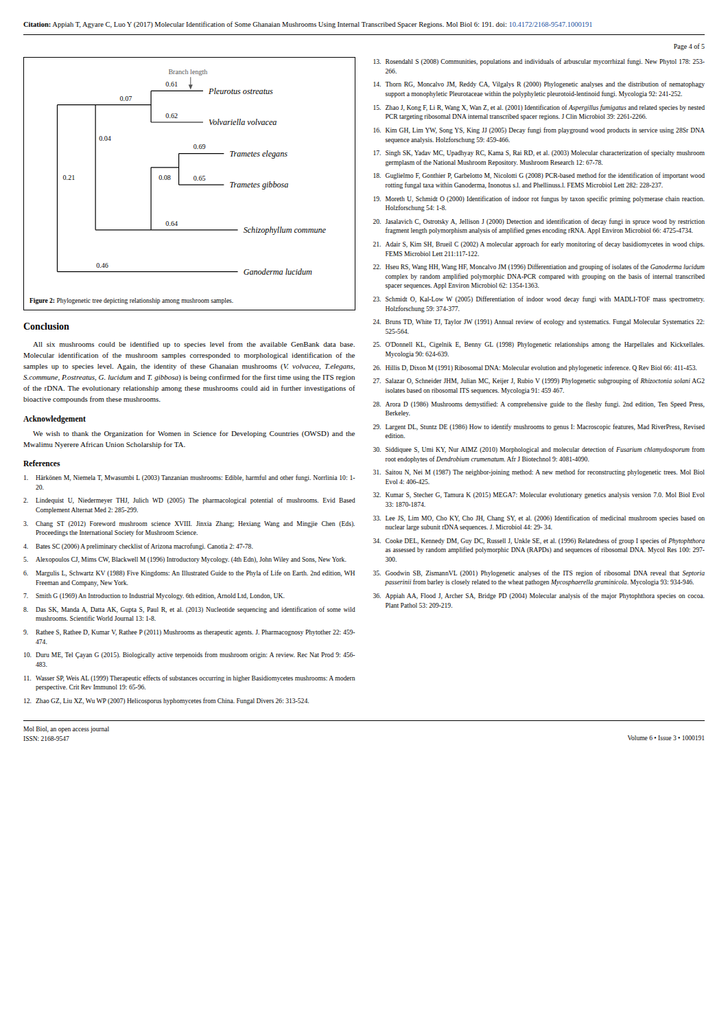Citation: Appiah T, Agyare C, Luo Y (2017) Molecular Identification of Some Ghanaian Mushrooms Using Internal Transcribed Spacer Regions. Mol Biol 6: 191. doi: 10.4172/2168-9547.1000191
Page 4 of 5
Branch length 0.61 0.62 0.07 0.04 0.69 0.65 0.08 0.21 0.64 0.46 Pleurotus ostreatus Volvariella volvacea Trametes elegans Trametes gibbosa Schizophyllum commune Ganoderma lucidum
Figure 2: Phylogenetic tree depicting relationship among mushroom samples.
Conclusion
All six mushrooms could be identified up to species level from the available GenBank data base. Molecular identification of the mushroom samples corresponded to morphological identification of the samples up to species level. Again, the identity of these Ghanaian mushrooms (V. volvacea, T.elegans, S.commune, P.ostreatus, G. lucidum and T. gibbosa) is being confirmed for the first time using the ITS region of the rDNA. The evolutionary relationship among these mushrooms could aid in further investigations of bioactive compounds from these mushrooms.
Acknowledgement
We wish to thank the Organization for Women in Science for Developing Countries (OWSD) and the Mwalimu Nyerere African Union Scholarship for TA.
References
Härkönen M, Niemela T, Mwasumbi L (2003) Tanzanian mushrooms: Edible, harmful and other fungi. Norrlinia 10: 1-20.
Lindequist U, Niedermeyer THJ, Julich WD (2005) The pharmacological potential of mushrooms. Evid Based Complement Alternat Med 2: 285-299.
Chang ST (2012) Foreword mushroom science XVIII. Jinxia Zhang; Hexiang Wang and Mingjie Chen (Eds). Proceedings the International Society for Mushroom Science.
Bates SC (2006) A preliminary checklist of Arizona macrofungi. Canotia 2: 47-78.
Alexopoulos CJ, Mims CW, Blackwell M (1996) Introductory Mycology. (4th Edn), John Wiley and Sons, New York.
Margulis L, Schwartz KV (1988) Five Kingdoms: An Illustrated Guide to the Phyla of Life on Earth. 2nd edition, WH Freeman and Company, New York.
Smith G (1969) An Introduction to Industrial Mycology. 6th edition, Arnold Ltd, London, UK.
Das SK, Manda A, Datta AK, Gupta S, Paul R, et al. (2013) Nucleotide sequencing and identification of some wild mushrooms. Scientific World Journal 13: 1-8.
Rathee S, Rathee D, Kumar V, Rathee P (2011) Mushrooms as therapeutic agents. J. Pharmacognosy Phytother 22: 459-474.
Duru ME, Tel Çayan G (2015). Biologically active terpenoids from mushroom origin: A review. Rec Nat Prod 9: 456-483.
Wasser SP, Weis AL (1999) Therapeutic effects of substances occurring in higher Basidiomycetes mushrooms: A modern perspective. Crit Rev Immunol 19: 65-96.
Zhao GZ, Liu XZ, Wu WP (2007) Helicosporus hyphomycetes from China. Fungal Divers 26: 313-524.
Rosendahl S (2008) Communities, populations and individuals of arbuscular mycorrhizal fungi. New Phytol 178: 253-266.
Thorn RG, Moncalvo JM, Reddy CA, Vilgalys R (2000) Phylogenetic analyses and the distribution of nematophagy support a monophyletic Pleurotaceae within the polyphyletic pleurotoid-lentinoid fungi. Mycologia 92: 241-252.
Zhao J, Kong F, Li R, Wang X, Wan Z, et al. (2001) Identification of Aspergillus fumigatus and related species by nested PCR targeting ribosomal DNA internal transcribed spacer regions. J Clin Microbiol 39: 2261-2266.
Kim GH, Lim YW, Song YS, King JJ (2005) Decay fungi from playground wood products in service using 28Sr DNA sequence analysis. Holzforschung 59: 459-466.
Singh SK, Yadav MC, Upadhyay RC, Kama S, Rai RD, et al. (2003) Molecular characterization of specialty mushroom germplasm of the National Mushroom Repository. Mushroom Research 12: 67-78.
Guglielmo F, Gonthier P, Garbelotto M, Nicolotti G (2008) PCR-based method for the identification of important wood rotting fungal taxa within Ganoderma, Inonotus s.l. and Phellinuss.l. FEMS Microbiol Lett 282: 228-237.
Moreth U, Schmidt O (2000) Identification of indoor rot fungus by taxon specific priming polymerase chain reaction. Holzforschung 54: 1-8.
Jasalavich C, Ostrotsky A, Jellison J (2000) Detection and identification of decay fungi in spruce wood by restriction fragment length polymorphism analysis of amplified genes encoding rRNA. Appl Environ Microbiol 66: 4725-4734.
Adair S, Kim SH, Brueil C (2002) A molecular approach for early monitoring of decay basidiomycetes in wood chips. FEMS Microbiol Lett 211:117-122.
Hseu RS, Wang HH, Wang HF, Moncalvo JM (1996) Differentiation and grouping of isolates of the Ganoderma lucidum complex by random amplified polymorphic DNA-PCR compared with grouping on the basis of internal transcribed spacer sequences. Appl Environ Microbiol 62: 1354-1363.
Schmidt O, Kal-Low W (2005) Differentiation of indoor wood decay fungi with MADLI-TOF mass spectrometry. Holzforschung 59: 374-377.
Bruns TD, White TJ, Taylor JW (1991) Annual review of ecology and systematics. Fungal Molecular Systematics 22: 525-564.
O'Donnell KL, Cigelnik E, Benny GL (1998) Phylogenetic relationships among the Harpellales and Kickxellales. Mycologia 90: 624-639.
Hillis D, Dixon M (1991) Ribosomal DNA: Molecular evolution and phylogenetic inference. Q Rev Biol 66: 411-453.
Salazar O, Schneider JHM, Julian MC, Keijer J, Rubio V (1999) Phylogenetic subgrouping of Rhizoctonia solani AG2 isolates based on ribosomal ITS sequences. Mycologia 91: 459 467.
Arora D (1986) Mushrooms demystified: A comprehensive guide to the fleshy fungi. 2nd edition, Ten Speed Press, Berkeley.
Largent DL, Stuntz DE (1986) How to identify mushrooms to genus I: Macroscopic features, Mad RiverPress, Revised edition.
Siddiquee S, Umi KY, Nur AIMZ (2010) Morphological and molecular detection of Fusarium chlamydosporum from root endophytes of Dendrobium crumenatum. Afr J Biotechnol 9: 4081-4090.
Saitou N, Nei M (1987) The neighbor-joining method: A new method for reconstructing phylogenetic trees. Mol Biol Evol 4: 406-425.
Kumar S, Stecher G, Tamura K (2015) MEGA7: Molecular evolutionary genetics analysis version 7.0. Mol Biol Evol 33: 1870-1874.
Lee JS, Lim MO, Cho KY, Cho JH, Chang SY, et al. (2006) Identification of medicinal mushroom species based on nuclear large subunit rDNA sequences. J. Microbiol 44: 29- 34.
Cooke DEL, Kennedy DM, Guy DC, Russell J, Unkle SE, et al. (1996) Relatedness of group I species of Phytophthora as assessed by random amplified polymorphic DNA (RAPDs) and sequences of ribosomal DNA. Mycol Res 100: 297-300.
Goodwin SB, ZismannVL (2001) Phylogenetic analyses of the ITS region of ribosomal DNA reveal that Septoria passerinii from barley is closely related to the wheat pathogen Mycosphaerella graminicola. Mycologia 93: 934-946.
Appiah AA, Flood J, Archer SA, Bridge PD (2004) Molecular analysis of the major Phytophthora species on cocoa. Plant Pathol 53: 209-219.
Mol Biol, an open access journal
ISSN: 2168-9547
Volume 6 • Issue 3 • 1000191